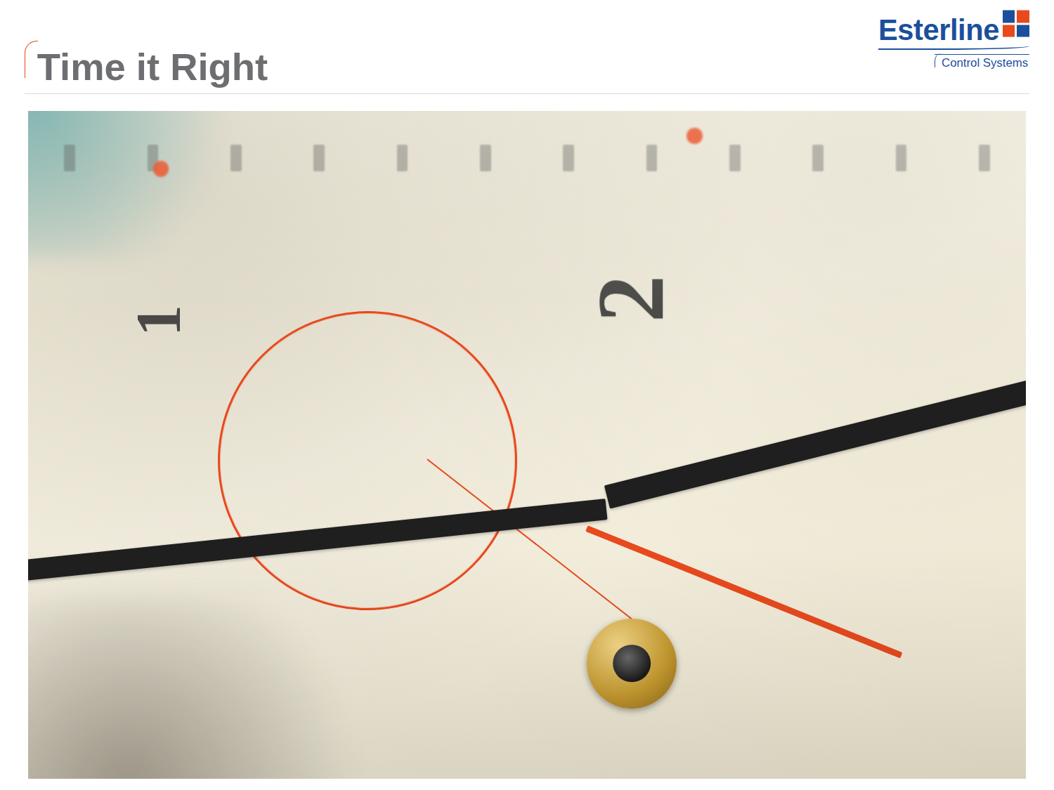Esterline
Control Systems
Time it Right
1 2